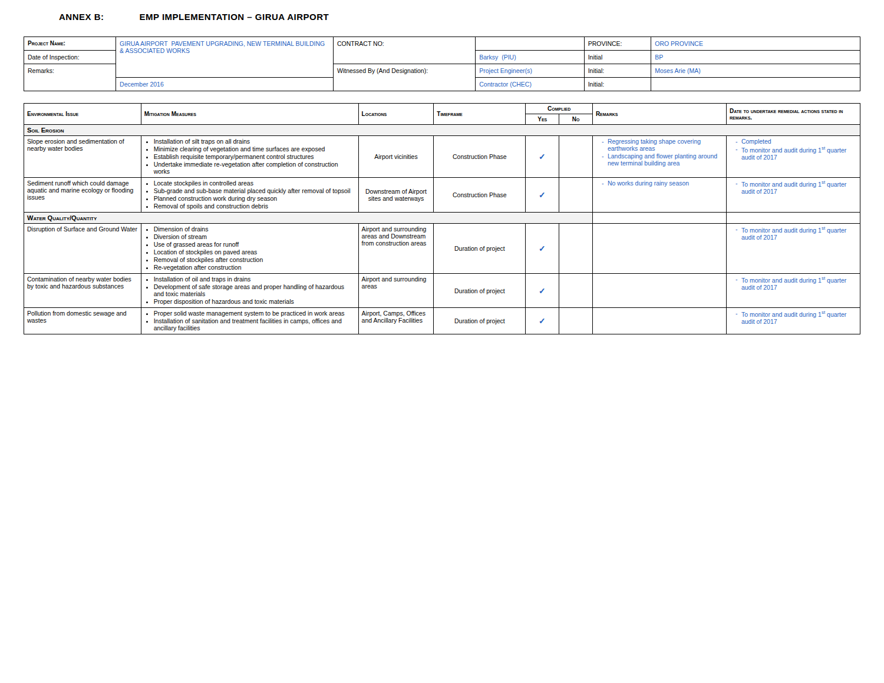ANNEX B: EMP IMPLEMENTATION – GIRUA AIRPORT
| Project Name: | GIRUA AIRPORT PAVEMENT UPGRADING, NEW TERMINAL BUILDING & ASSOCIATED WORKS | CONTRACT NO: | | PROVINCE: | ORO PROVINCE |
| Date of Inspection: | Barksy (PIU) | Initial | BP |
| Remarks: | Witnessed By (And Designation): | Project Engineer(s) | Initial: | Moses Arie (MA) |
| December 2016 | Contractor (CHEC) | Initial: | |
| Environmental Issue | Mitigation Measures | Locations | Timeframe | Complied | Remarks | Date to undertake remedial actions stated in remarks. |
| --- | --- | --- | --- | --- | --- | --- |
| Yes | No |
| Soil Erosion |
| Slope erosion and sedimentation of nearby water bodies | Installation of silt traps on all drains Minimize clearing of vegetation and time surfaces are exposed Establish requisite temporary/permanent control structures Undertake immediate re-vegetation after completion of construction works | Airport vicinities | Construction Phase | ✓ | | Regressing taking shape covering earthworks areas Landscaping and flower planting around new terminal building area | Completed To monitor and audit during 1 st quarter audit of 2017 |
| Sediment runoff which could damage aquatic and marine ecology or flooding issues | Locate stockpiles in controlled areas Sub-grade and sub-base material placed quickly after removal of topsoil Planned construction work during dry season Removal of spoils and construction debris | Downstream of Airport sites and waterways | Construction Phase | ✓ | | No works during rainy season | To monitor and audit during 1 st quarter audit of 2017 |
| Water Quality/Quantity | | |
| Disruption of Surface and Ground Water | Dimension of drains Diversion of stream Use of grassed areas for runoff Location of stockpiles on paved areas Removal of stockpiles after construction Re-vegetation after construction | Airport and surrounding areas and Downstream from construction areas | Duration of project | ✓ | | | To monitor and audit during 1 st quarter audit of 2017 |
| Contamination of nearby water bodies by toxic and hazardous substances | Installation of oil and traps in drains Development of safe storage areas and proper handling of hazardous and toxic materials Proper disposition of hazardous and toxic materials | Airport and surrounding areas | Duration of project | ✓ | | | To monitor and audit during 1 st quarter audit of 2017 |
| Pollution from domestic sewage and wastes | Proper solid waste management system to be practiced in work areas Installation of sanitation and treatment facilities in camps, offices and ancillary facilities | Airport, Camps, Offices and Ancillary Facilities | Duration of project | ✓ | | | To monitor and audit during 1 st quarter audit of 2017 |